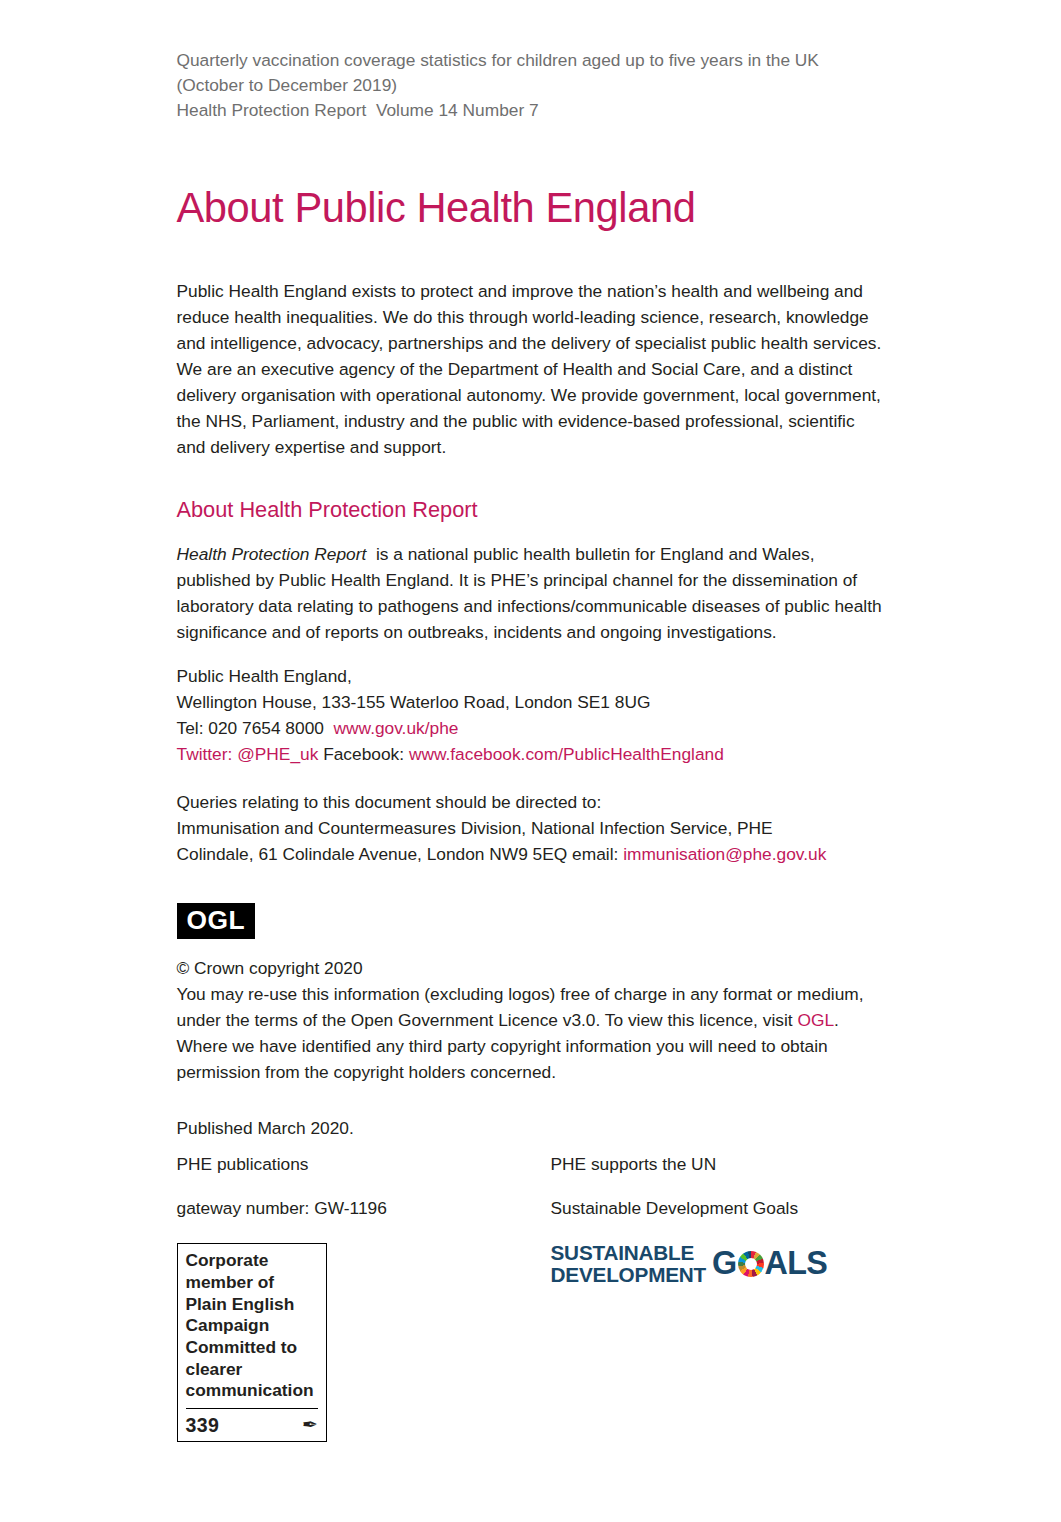Quarterly vaccination coverage statistics for children aged up to five years in the UK (October to December 2019)
Health Protection Report Volume 14 Number 7
About Public Health England
Public Health England exists to protect and improve the nation’s health and wellbeing and reduce health inequalities. We do this through world-leading science, research, knowledge and intelligence, advocacy, partnerships and the delivery of specialist public health services. We are an executive agency of the Department of Health and Social Care, and a distinct delivery organisation with operational autonomy. We provide government, local government, the NHS, Parliament, industry and the public with evidence-based professional, scientific and delivery expertise and support.
About Health Protection Report
Health Protection Report is a national public health bulletin for England and Wales, published by Public Health England. It is PHE’s principal channel for the dissemination of laboratory data relating to pathogens and infections/communicable diseases of public health significance and of reports on outbreaks, incidents and ongoing investigations.
Public Health England,
Wellington House, 133-155 Waterloo Road, London SE1 8UG
Tel: 020 7654 8000 www.gov.uk/phe
Twitter: @PHE_uk Facebook: www.facebook.com/PublicHealthEngland
Queries relating to this document should be directed to:
Immunisation and Countermeasures Division, National Infection Service, PHE
Colindale, 61 Colindale Avenue, London NW9 5EQ email: immunisation@phe.gov.uk
OGL
© Crown copyright 2020
You may re-use this information (excluding logos) free of charge in any format or medium, under the terms of the Open Government Licence v3.0. To view this licence, visit OGL. Where we have identified any third party copyright information you will need to obtain permission from the copyright holders concerned.
Published March 2020.
PHE publications
gateway number: GW-1196
Corporate member of
Plain English Campaign
Committed to clearer
communication
339 ✒
PHE supports the UN
Sustainable Development Goals
SUSTAINABLE DEVELOPMENT
G ALS